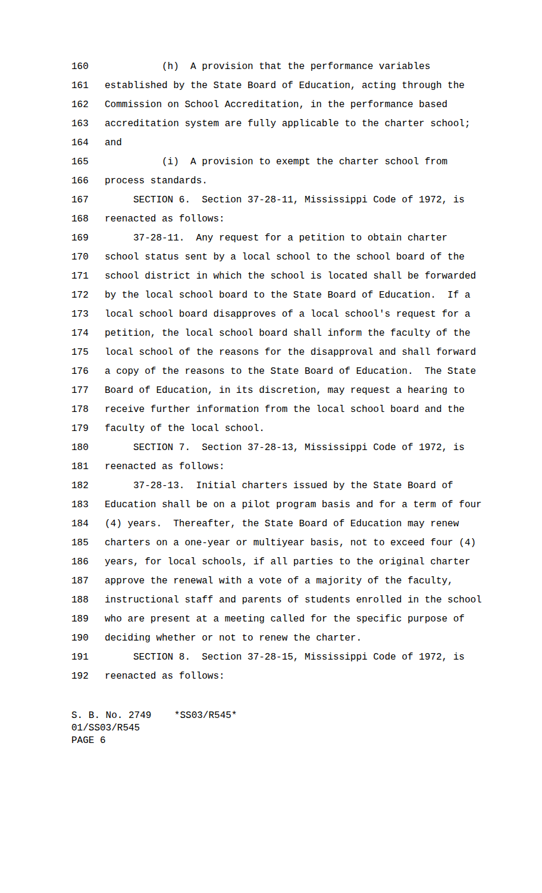160(h) A provision that the performance variables
161 established by the State Board of Education, acting through the
162 Commission on School Accreditation, in the performance based
163 accreditation system are fully applicable to the charter school;
164 and
165(i) A provision to exempt the charter school from
166 process standards.
167 SECTION 6. Section 37-28-11, Mississippi Code of 1972, is
168 reenacted as follows:
16937-28-11. Any request for a petition to obtain charter
170 school status sent by a local school to the school board of the
171 school district in which the school is located shall be forwarded
172 by the local school board to the State Board of Education. If a
173 local school board disapproves of a local school's request for a
174 petition, the local school board shall inform the faculty of the
175 local school of the reasons for the disapproval and shall forward
176 a copy of the reasons to the State Board of Education. The State
177 Board of Education, in its discretion, may request a hearing to
178 receive further information from the local school board and the
179 faculty of the local school.
180 SECTION 7. Section 37-28-13, Mississippi Code of 1972, is
181 reenacted as follows:
18237-28-13. Initial charters issued by the State Board of
183 Education shall be on a pilot program basis and for a term of four
184(4) years. Thereafter, the State Board of Education may renew
185 charters on a one-year or multiyear basis, not to exceed four (4)
186 years, for local schools, if all parties to the original charter
187 approve the renewal with a vote of a majority of the faculty,
188 instructional staff and parents of students enrolled in the school
189 who are present at a meeting called for the specific purpose of
190 deciding whether or not to renew the charter.
191 SECTION 8. Section 37-28-15, Mississippi Code of 1972, is
192 reenacted as follows:
S. B. No. 2749 *SS03/R545*
01/SS03/R545
PAGE 6